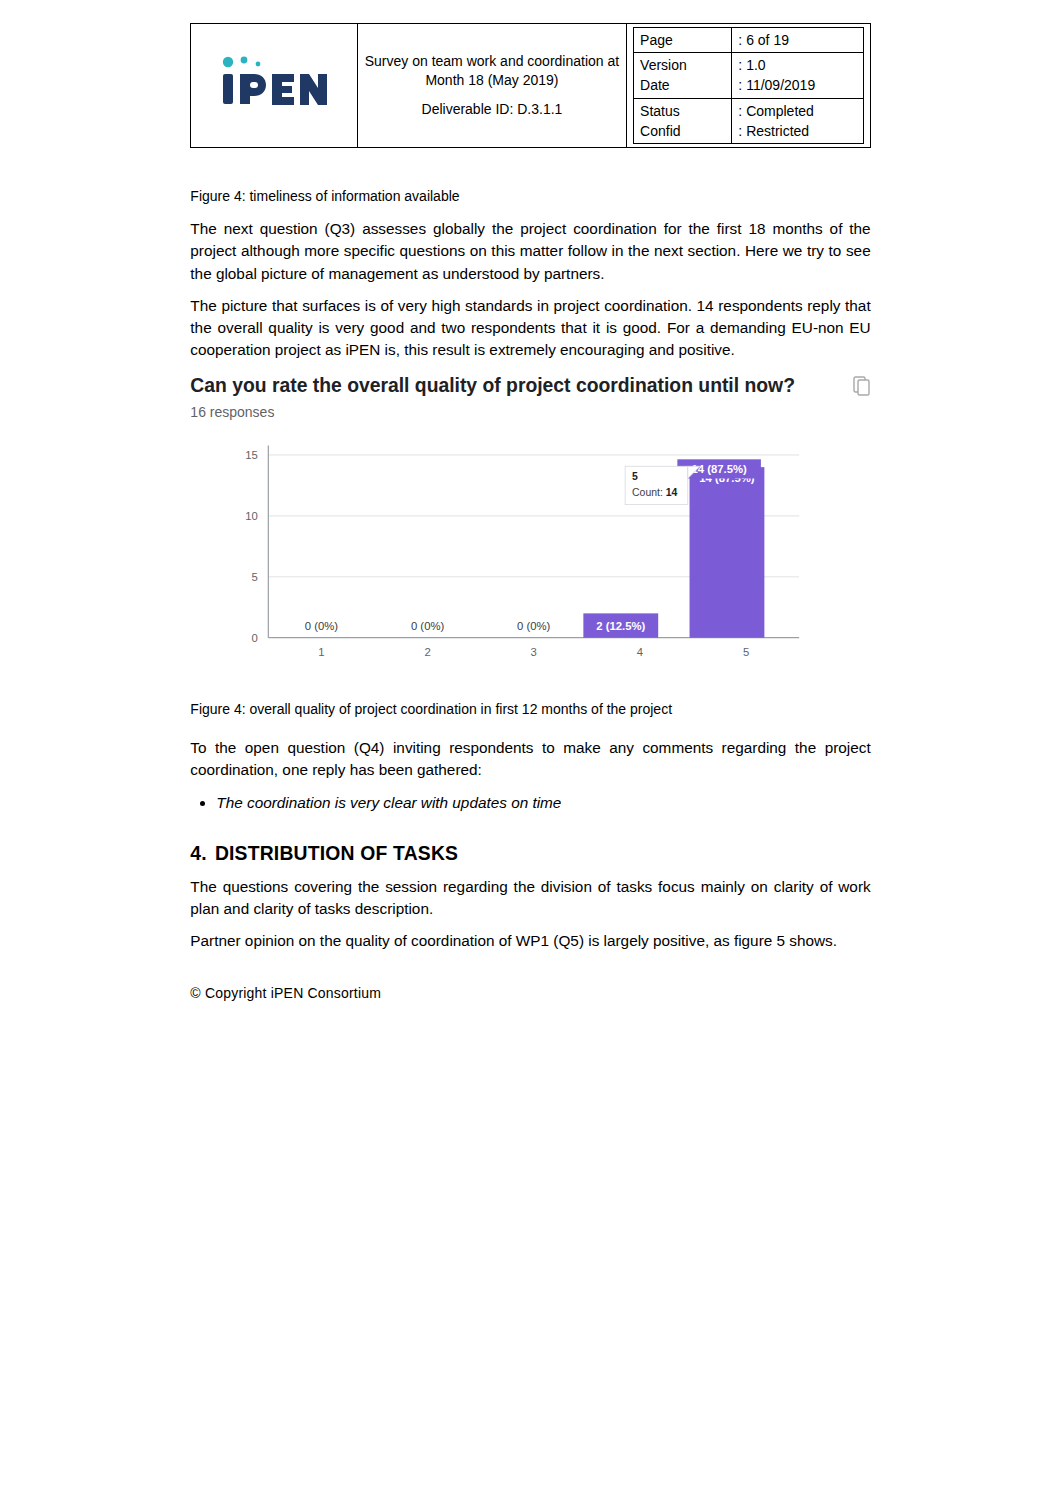| | Survey on team work and coordination at Month 18 (May 2019) Deliverable ID: D.3.1.1 | / Page / : 6 of 19 / / Version Date / : 1.0 : 11/09/2019 / / Status Confid / : Completed : Restricted / |
Figure 4: timeliness of information available
The next question (Q3) assesses globally the project coordination for the first 18 months of the project although more specific questions on this matter follow in the next section. Here we try to see the global picture of management as understood by partners.
The picture that surfaces is of very high standards in project coordination. 14 respondents reply that the overall quality is very good and two respondents that it is good. For a demanding EU-non EU cooperation project as iPEN is, this result is extremely encouraging and positive.
Can you rate the overall quality of project coordination until now?
16 responses
15 10 5 0 0 (0%) 0 (0%) 0 (0%) 2 (12.5%) 14 (87.5%) 14 (87.5%) 5 Count: 14 1 2 3 4 5
Figure 4: overall quality of project coordination in first 12 months of the project
To the open question (Q4) inviting respondents to make any comments regarding the project coordination, one reply has been gathered:
The coordination is very clear with updates on time
4. DISTRIBUTION OF TASKS
The questions covering the session regarding the division of tasks focus mainly on clarity of work plan and clarity of tasks description.
Partner opinion on the quality of coordination of WP1 (Q5) is largely positive, as figure 5 shows.
© Copyright iPEN Consortium